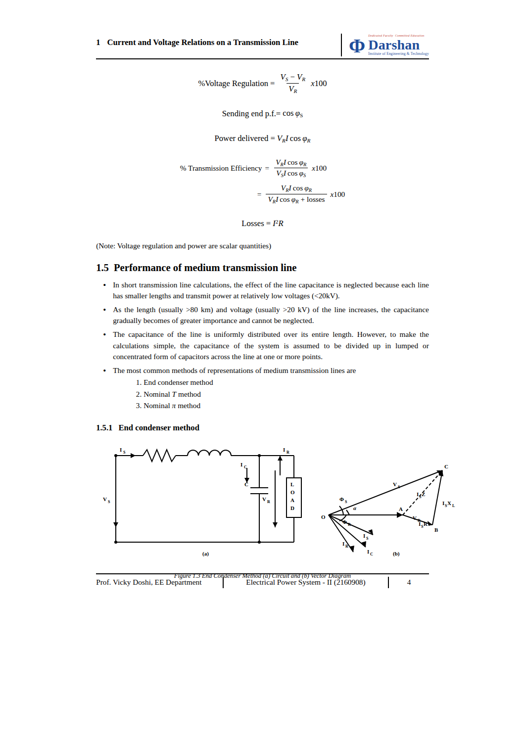1 Current and Voltage Relations on a Transmission Line
Φ
Dedicated Faculty Committed Education
Darshan
Institute of Engineering & Technology
%Voltage Regulation = VS − VR VR x100
Sending end p.f.= cos φS
Power delivered = VRI cos φR
% Transmission Efficiency = VRI cos φR VSI cos φS x100 = VRI cos φR VRI cos φR + losses x100
Losses = I2R
(Note: Voltage regulation and power are scalar quantities)
1.5 Performance of medium transmission line
In short transmission line calculations, the effect of the line capacitance is neglected because each line has smaller lengths and transmit power at relatively low voltages (<20kV).
As the length (usually >80 km) and voltage (usually >20 kV) of the line increases, the capacitance gradually becomes of greater importance and cannot be neglected.
The capacitance of the line is uniformly distributed over its entire length. However, to make the calculations simple, the capacitance of the system is assumed to be divided up in lumped or concentrated form of capacitors across the line at one or more points.
The most common methods of representations of medium transmission lines are
End condenser method
Nominal T method
Nominal π method
1.5.1 End condenser method
IS IR IC VS VR C L O A D (a) O A B C VS VR ISZ ISXL ISR ΦS ΦR α IR IS IC (b)
Figure 1.3 End Condenser Method (a) Circuit and (b) Vector Diagram
Prof. Vicky Doshi, EE Department
Electrical Power System - II (2160908)
4